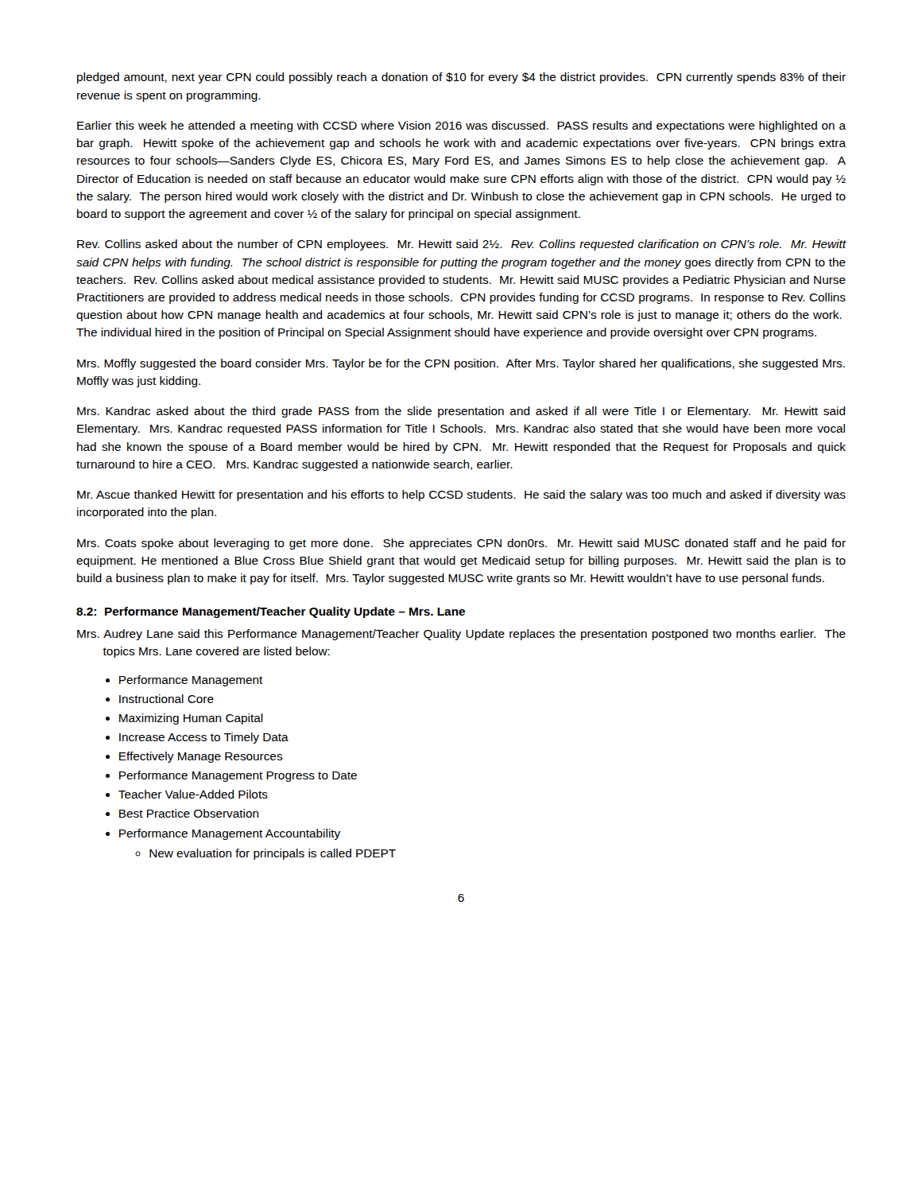pledged amount, next year CPN could possibly reach a donation of $10 for every $4 the district provides. CPN currently spends 83% of their revenue is spent on programming.
Earlier this week he attended a meeting with CCSD where Vision 2016 was discussed. PASS results and expectations were highlighted on a bar graph. Hewitt spoke of the achievement gap and schools he work with and academic expectations over five-years. CPN brings extra resources to four schools—Sanders Clyde ES, Chicora ES, Mary Ford ES, and James Simons ES to help close the achievement gap. A Director of Education is needed on staff because an educator would make sure CPN efforts align with those of the district. CPN would pay ½ the salary. The person hired would work closely with the district and Dr. Winbush to close the achievement gap in CPN schools. He urged to board to support the agreement and cover ½ of the salary for principal on special assignment.
Rev. Collins asked about the number of CPN employees. Mr. Hewitt said 2½. Rev. Collins requested clarification on CPN’s role. Mr. Hewitt said CPN helps with funding. The school district is responsible for putting the program together and the money goes directly from CPN to the teachers. Rev. Collins asked about medical assistance provided to students. Mr. Hewitt said MUSC provides a Pediatric Physician and Nurse Practitioners are provided to address medical needs in those schools. CPN provides funding for CCSD programs. In response to Rev. Collins question about how CPN manage health and academics at four schools, Mr. Hewitt said CPN’s role is just to manage it; others do the work. The individual hired in the position of Principal on Special Assignment should have experience and provide oversight over CPN programs.
Mrs. Moffly suggested the board consider Mrs. Taylor be for the CPN position. After Mrs. Taylor shared her qualifications, she suggested Mrs. Moffly was just kidding.
Mrs. Kandrac asked about the third grade PASS from the slide presentation and asked if all were Title I or Elementary. Mr. Hewitt said Elementary. Mrs. Kandrac requested PASS information for Title I Schools. Mrs. Kandrac also stated that she would have been more vocal had she known the spouse of a Board member would be hired by CPN. Mr. Hewitt responded that the Request for Proposals and quick turnaround to hire a CEO. Mrs. Kandrac suggested a nationwide search, earlier.
Mr. Ascue thanked Hewitt for presentation and his efforts to help CCSD students. He said the salary was too much and asked if diversity was incorporated into the plan.
Mrs. Coats spoke about leveraging to get more done. She appreciates CPN don0rs. Mr. Hewitt said MUSC donated staff and he paid for equipment. He mentioned a Blue Cross Blue Shield grant that would get Medicaid setup for billing purposes. Mr. Hewitt said the plan is to build a business plan to make it pay for itself. Mrs. Taylor suggested MUSC write grants so Mr. Hewitt wouldn’t have to use personal funds.
8.2: Performance Management/Teacher Quality Update – Mrs. Lane
Mrs. Audrey Lane said this Performance Management/Teacher Quality Update replaces the presentation postponed two months earlier. The topics Mrs. Lane covered are listed below:
Performance Management
Instructional Core
Maximizing Human Capital
Increase Access to Timely Data
Effectively Manage Resources
Performance Management Progress to Date
Teacher Value-Added Pilots
Best Practice Observation
Performance Management Accountability
New evaluation for principals is called PDEPT
6